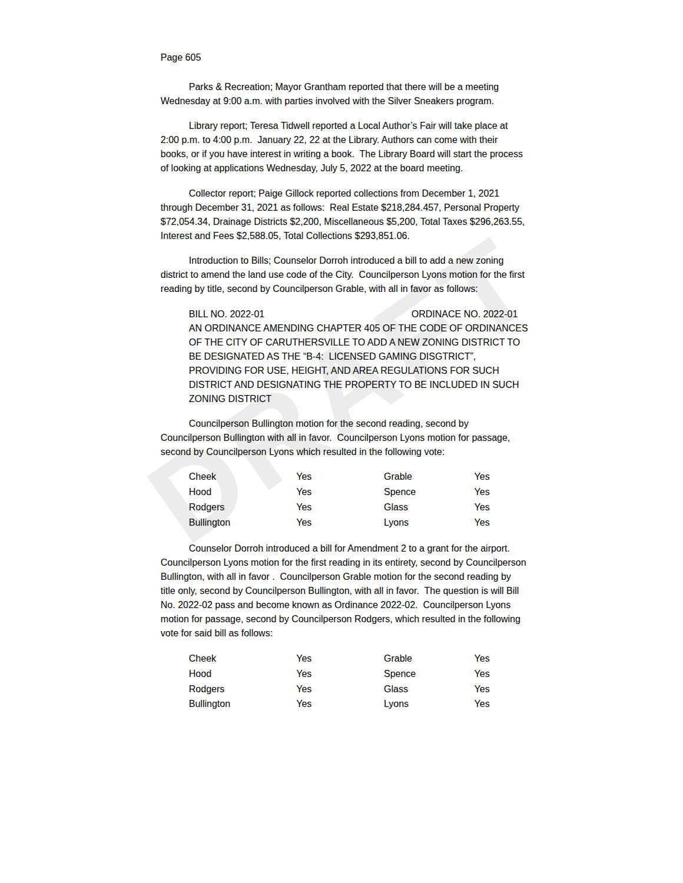DRAFT
Page 605
Parks & Recreation; Mayor Grantham reported that there will be a meeting Wednesday at 9:00 a.m. with parties involved with the Silver Sneakers program.
Library report; Teresa Tidwell reported a Local Author’s Fair will take place at 2:00 p.m. to 4:00 p.m. January 22, 22 at the Library. Authors can come with their books, or if you have interest in writing a book. The Library Board will start the process of looking at applications Wednesday, July 5, 2022 at the board meeting.
Collector report; Paige Gillock reported collections from December 1, 2021 through December 31, 2021 as follows: Real Estate $218,284.457, Personal Property $72,054.34, Drainage Districts $2,200, Miscellaneous $5,200, Total Taxes $296,263.55, Interest and Fees $2,588.05, Total Collections $293,851.06.
Introduction to Bills; Counselor Dorroh introduced a bill to add a new zoning district to amend the land use code of the City. Councilperson Lyons motion for the first reading by title, second by Councilperson Grable, with all in favor as follows:
BILL NO. 2022-01 ORDINACE NO. 2022-01
AN ORDINANCE AMENDING CHAPTER 405 OF THE CODE OF ORDINANCES OF THE CITY OF CARUTHERSVILLE TO ADD A NEW ZONING DISTRICT TO BE DESIGNATED AS THE “B-4: LICENSED GAMING DISGTRICT”, PROVIDING FOR USE, HEIGHT, AND AREA REGULATIONS FOR SUCH DISTRICT AND DESIGNATING THE PROPERTY TO BE INCLUDED IN SUCH ZONING DISTRICT
Councilperson Bullington motion for the second reading, second by Councilperson Bullington with all in favor. Councilperson Lyons motion for passage, second by Councilperson Lyons which resulted in the following vote:
| Cheek | Yes | Grable | Yes |
| Hood | Yes | Spence | Yes |
| Rodgers | Yes | Glass | Yes |
| Bullington | Yes | Lyons | Yes |
Counselor Dorroh introduced a bill for Amendment 2 to a grant for the airport. Councilperson Lyons motion for the first reading in its entirety, second by Councilperson Bullington, with all in favor . Councilperson Grable motion for the second reading by title only, second by Councilperson Bullington, with all in favor. The question is will Bill No. 2022-02 pass and become known as Ordinance 2022-02. Councilperson Lyons motion for passage, second by Councilperson Rodgers, which resulted in the following vote for said bill as follows:
| Cheek | Yes | Grable | Yes |
| Hood | Yes | Spence | Yes |
| Rodgers | Yes | Glass | Yes |
| Bullington | Yes | Lyons | Yes |